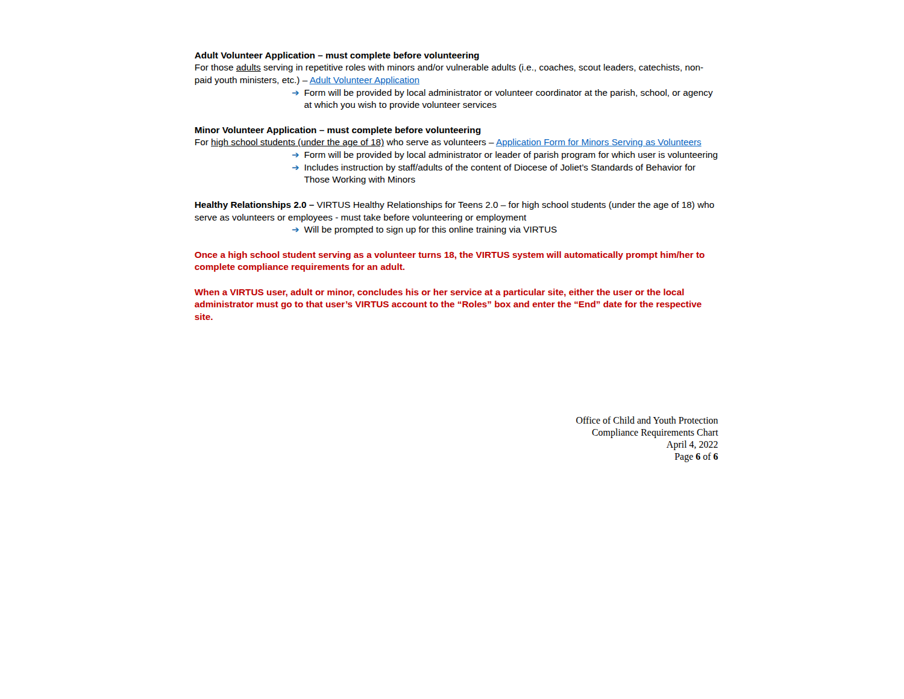Adult Volunteer Application – must complete before volunteering
For those adults serving in repetitive roles with minors and/or vulnerable adults (i.e., coaches, scout leaders, catechists, non-paid youth ministers, etc.) – Adult Volunteer Application
Form will be provided by local administrator or volunteer coordinator at the parish, school, or agency at which you wish to provide volunteer services
Minor Volunteer Application – must complete before volunteering
For high school students (under the age of 18) who serve as volunteers – Application Form for Minors Serving as Volunteers
Form will be provided by local administrator or leader of parish program for which user is volunteering
Includes instruction by staff/adults of the content of Diocese of Joliet’s Standards of Behavior for Those Working with Minors
Healthy Relationships 2.0 – VIRTUS Healthy Relationships for Teens 2.0 – for high school students (under the age of 18) who serve as volunteers or employees - must take before volunteering or employment
Will be prompted to sign up for this online training via VIRTUS
Once a high school student serving as a volunteer turns 18, the VIRTUS system will automatically prompt him/her to complete compliance requirements for an adult.
When a VIRTUS user, adult or minor, concludes his or her service at a particular site, either the user or the local administrator must go to that user’s VIRTUS account to the “Roles” box and enter the “End” date for the respective site.
Office of Child and Youth Protection
Compliance Requirements Chart
April 4, 2022
Page 6 of 6